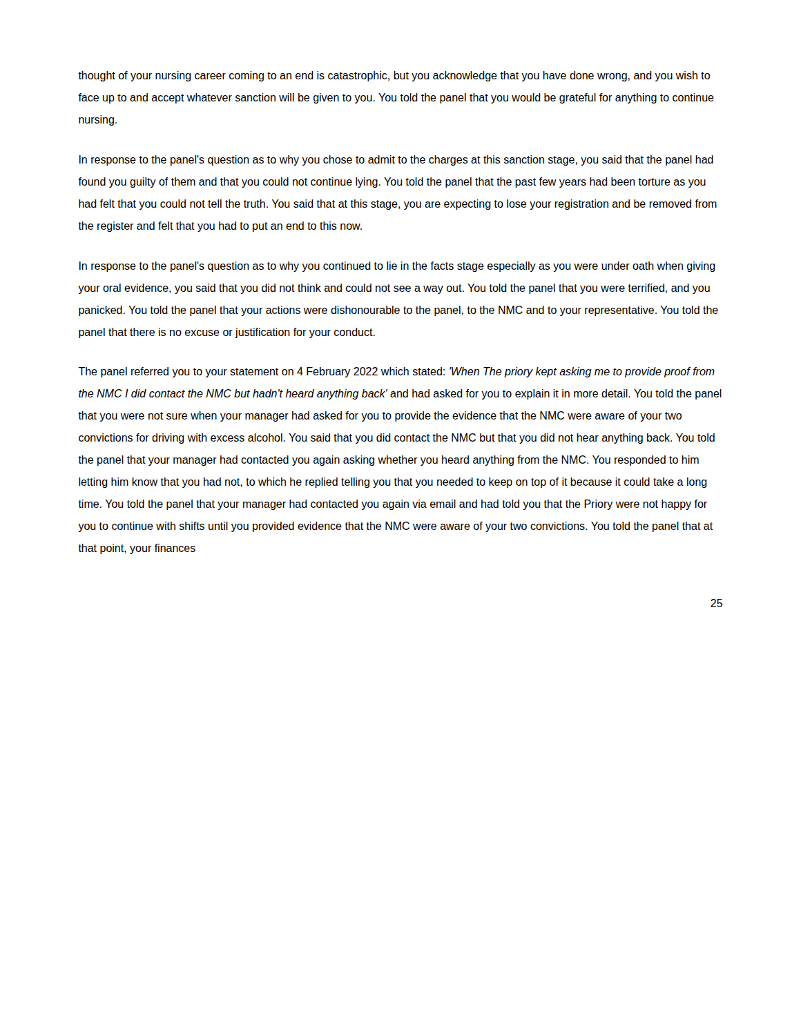thought of your nursing career coming to an end is catastrophic, but you acknowledge that you have done wrong, and you wish to face up to and accept whatever sanction will be given to you. You told the panel that you would be grateful for anything to continue nursing.
In response to the panel's question as to why you chose to admit to the charges at this sanction stage, you said that the panel had found you guilty of them and that you could not continue lying. You told the panel that the past few years had been torture as you had felt that you could not tell the truth. You said that at this stage, you are expecting to lose your registration and be removed from the register and felt that you had to put an end to this now.
In response to the panel's question as to why you continued to lie in the facts stage especially as you were under oath when giving your oral evidence, you said that you did not think and could not see a way out. You told the panel that you were terrified, and you panicked. You told the panel that your actions were dishonourable to the panel, to the NMC and to your representative. You told the panel that there is no excuse or justification for your conduct.
The panel referred you to your statement on 4 February 2022 which stated: 'When The priory kept asking me to provide proof from the NMC I did contact the NMC but hadn't heard anything back' and had asked for you to explain it in more detail. You told the panel that you were not sure when your manager had asked for you to provide the evidence that the NMC were aware of your two convictions for driving with excess alcohol. You said that you did contact the NMC but that you did not hear anything back. You told the panel that your manager had contacted you again asking whether you heard anything from the NMC. You responded to him letting him know that you had not, to which he replied telling you that you needed to keep on top of it because it could take a long time. You told the panel that your manager had contacted you again via email and had told you that the Priory were not happy for you to continue with shifts until you provided evidence that the NMC were aware of your two convictions. You told the panel that at that point, your finances
25